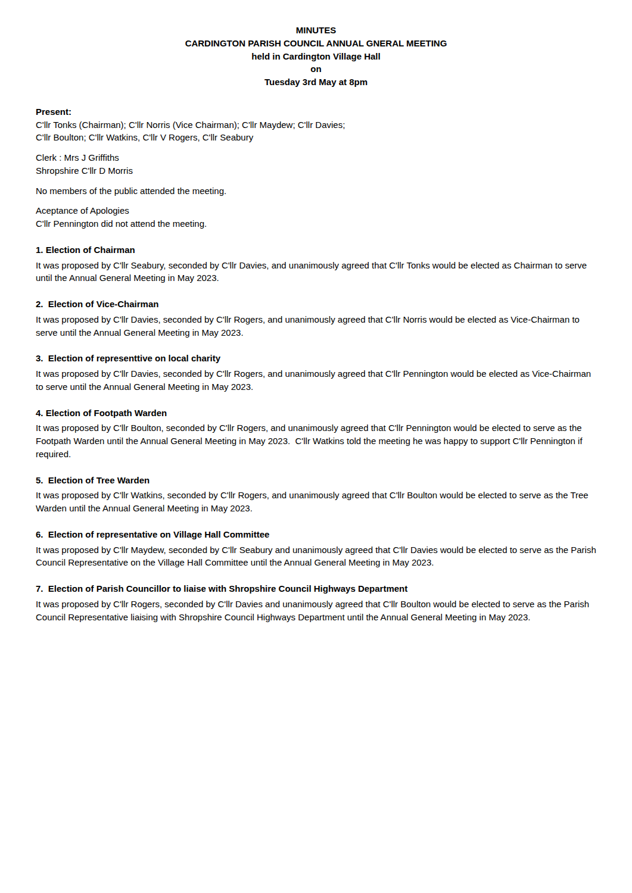MINUTES
CARDINGTON PARISH COUNCIL ANNUAL GNERAL MEETING
held in Cardington Village Hall
on
Tuesday 3rd May at 8pm
Present:
C'llr Tonks (Chairman); C'llr Norris (Vice Chairman); C'llr Maydew; C'llr Davies;
C'llr Boulton; C'llr Watkins, C'llr V Rogers, C'llr Seabury
Clerk : Mrs J Griffiths
Shropshire C'llr D Morris
No members of the public attended the meeting.
Aceptance of Apologies
C'llr Pennington did not attend the meeting.
1. Election of Chairman
It was proposed by C'llr Seabury, seconded by C'llr Davies, and unanimously agreed that C'llr Tonks would be elected as Chairman to serve until the Annual General Meeting in May 2023.
2. Election of Vice-Chairman
It was proposed by C'llr Davies, seconded by C'llr Rogers, and unanimously agreed that C'llr Norris would be elected as Vice-Chairman to serve until the Annual General Meeting in May 2023.
3. Election of representtive on local charity
It was proposed by C'llr Davies, seconded by C'llr Rogers, and unanimously agreed that C'llr Pennington would be elected as Vice-Chairman to serve until the Annual General Meeting in May 2023.
4. Election of Footpath Warden
It was proposed by C'llr Boulton, seconded by C'llr Rogers, and unanimously agreed that C'llr Pennington would be elected to serve as the Footpath Warden until the Annual General Meeting in May 2023. C'llr Watkins told the meeting he was happy to support C'llr Pennington if required.
5. Election of Tree Warden
It was proposed by C'llr Watkins, seconded by C'llr Rogers, and unanimously agreed that C'llr Boulton would be elected to serve as the Tree Warden until the Annual General Meeting in May 2023.
6. Election of representative on Village Hall Committee
It was proposed by C'llr Maydew, seconded by C'llr Seabury and unanimously agreed that C'llr Davies would be elected to serve as the Parish Council Representative on the Village Hall Committee until the Annual General Meeting in May 2023.
7. Election of Parish Councillor to liaise with Shropshire Council Highways Department
It was proposed by C'llr Rogers, seconded by C'llr Davies and unanimously agreed that C'llr Boulton would be elected to serve as the Parish Council Representative liaising with Shropshire Council Highways Department until the Annual General Meeting in May 2023.